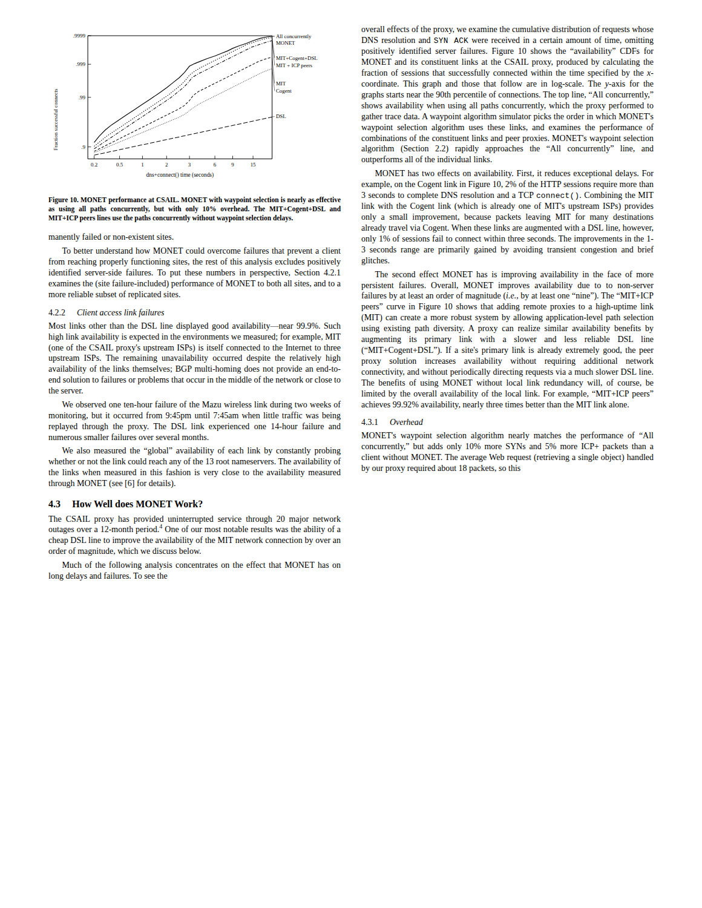Fraction successful connects .9999 .999 .99 .9 0.2 0.5 1 2 3 6 9 15 dns+connect() time (seconds) All concurrently MONET MIT+Cogent+DSL MIT + ICP peers MIT Cogent DSL
Figure 10. MONET performance at CSAIL. MONET with waypoint selection is nearly as effective as using all paths concurrently, but with only 10% overhead. The MIT+Cogent+DSL and MIT+ICP peers lines use the paths concurrently without waypoint selection delays.
manently failed or non-existent sites.
To better understand how MONET could overcome failures that prevent a client from reaching properly functioning sites, the rest of this analysis excludes positively identified server-side failures. To put these numbers in perspective, Section 4.2.1 examines the (site failure-included) performance of MONET to both all sites, and to a more reliable subset of replicated sites.
4.2.2 Client access link failures
Most links other than the DSL line displayed good availability—near 99.9%. Such high link availability is expected in the environments we measured; for example, MIT (one of the CSAIL proxy's upstream ISPs) is itself connected to the Internet to three upstream ISPs. The remaining unavailability occurred despite the relatively high availability of the links themselves; BGP multi-homing does not provide an end-to-end solution to failures or problems that occur in the middle of the network or close to the server.
We observed one ten-hour failure of the Mazu wireless link during two weeks of monitoring, but it occurred from 9:45pm until 7:45am when little traffic was being replayed through the proxy. The DSL link experienced one 14-hour failure and numerous smaller failures over several months.
We also measured the “global” availability of each link by constantly probing whether or not the link could reach any of the 13 root nameservers. The availability of the links when measured in this fashion is very close to the availability measured through MONET (see [6] for details).
4.3 How Well does MONET Work?
The CSAIL proxy has provided uninterrupted service through 20 major network outages over a 12-month period.4 One of our most notable results was the ability of a cheap DSL line to improve the availability of the MIT network connection by over an order of magnitude, which we discuss below.
Much of the following analysis concentrates on the effect that MONET has on long delays and failures. To see the
overall effects of the proxy, we examine the cumulative distribution of requests whose DNS resolution and SYN ACK were received in a certain amount of time, omitting positively identified server failures. Figure 10 shows the “availability” CDFs for MONET and its constituent links at the CSAIL proxy, produced by calculating the fraction of sessions that successfully connected within the time specified by the x-coordinate. This graph and those that follow are in log-scale. The y-axis for the graphs starts near the 90th percentile of connections. The top line, “All concurrently,” shows availability when using all paths concurrently, which the proxy performed to gather trace data. A waypoint algorithm simulator picks the order in which MONET's waypoint selection algorithm uses these links, and examines the performance of combinations of the constituent links and peer proxies. MONET's waypoint selection algorithm (Section 2.2) rapidly approaches the “All concurrently” line, and outperforms all of the individual links.
MONET has two effects on availability. First, it reduces exceptional delays. For example, on the Cogent link in Figure 10, 2% of the HTTP sessions require more than 3 seconds to complete DNS resolution and a TCP connect(). Combining the MIT link with the Cogent link (which is already one of MIT's upstream ISPs) provides only a small improvement, because packets leaving MIT for many destinations already travel via Cogent. When these links are augmented with a DSL line, however, only 1% of sessions fail to connect within three seconds. The improvements in the 1-3 seconds range are primarily gained by avoiding transient congestion and brief glitches.
The second effect MONET has is improving availability in the face of more persistent failures. Overall, MONET improves availability due to to non-server failures by at least an order of magnitude (i.e., by at least one “nine”). The “MIT+ICP peers” curve in Figure 10 shows that adding remote proxies to a high-uptime link (MIT) can create a more robust system by allowing application-level path selection using existing path diversity. A proxy can realize similar availability benefits by augmenting its primary link with a slower and less reliable DSL line (“MIT+Cogent+DSL”). If a site's primary link is already extremely good, the peer proxy solution increases availability without requiring additional network connectivity, and without periodically directing requests via a much slower DSL line. The benefits of using MONET without local link redundancy will, of course, be limited by the overall availability of the local link. For example, “MIT+ICP peers” achieves 99.92% availability, nearly three times better than the MIT link alone.
4.3.1 Overhead
MONET's waypoint selection algorithm nearly matches the performance of “All concurrently,” but adds only 10% more SYNs and 5% more ICP+ packets than a client without MONET. The average Web request (retrieving a single object) handled by our proxy required about 18 packets, so this